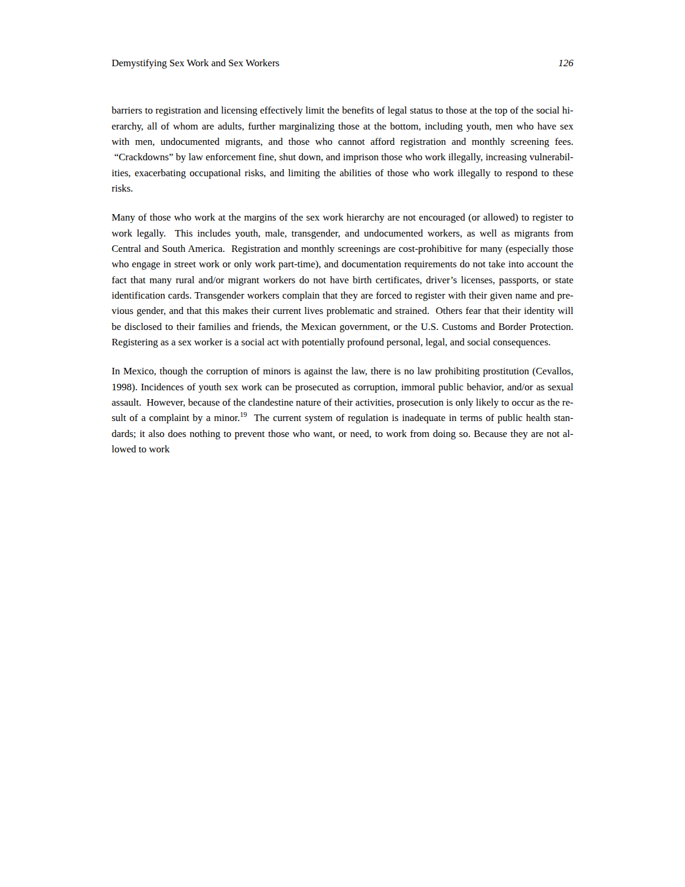Demystifying Sex Work and Sex Workers 126
barriers to registration and licensing effectively limit the benefits of legal status to those at the top of the social hierarchy, all of whom are adults, further marginalizing those at the bottom, including youth, men who have sex with men, undocumented migrants, and those who cannot afford registration and monthly screening fees. “Crackdowns” by law enforcement fine, shut down, and imprison those who work illegally, increasing vulnerabilities, exacerbating occupational risks, and limiting the abilities of those who work illegally to respond to these risks.
Many of those who work at the margins of the sex work hierarchy are not encouraged (or allowed) to register to work legally. This includes youth, male, transgender, and undocumented workers, as well as migrants from Central and South America. Registration and monthly screenings are cost-prohibitive for many (especially those who engage in street work or only work part-time), and documentation requirements do not take into account the fact that many rural and/or migrant workers do not have birth certificates, driver’s licenses, passports, or state identification cards. Transgender workers complain that they are forced to register with their given name and previous gender, and that this makes their current lives problematic and strained. Others fear that their identity will be disclosed to their families and friends, the Mexican government, or the U.S. Customs and Border Protection. Registering as a sex worker is a social act with potentially profound personal, legal, and social consequences.
In Mexico, though the corruption of minors is against the law, there is no law prohibiting prostitution (Cevallos, 1998). Incidences of youth sex work can be prosecuted as corruption, immoral public behavior, and/or as sexual assault. However, because of the clandestine nature of their activities, prosecution is only likely to occur as the result of a complaint by a minor.19 The current system of regulation is inadequate in terms of public health standards; it also does nothing to prevent those who want, or need, to work from doing so. Because they are not allowed to work